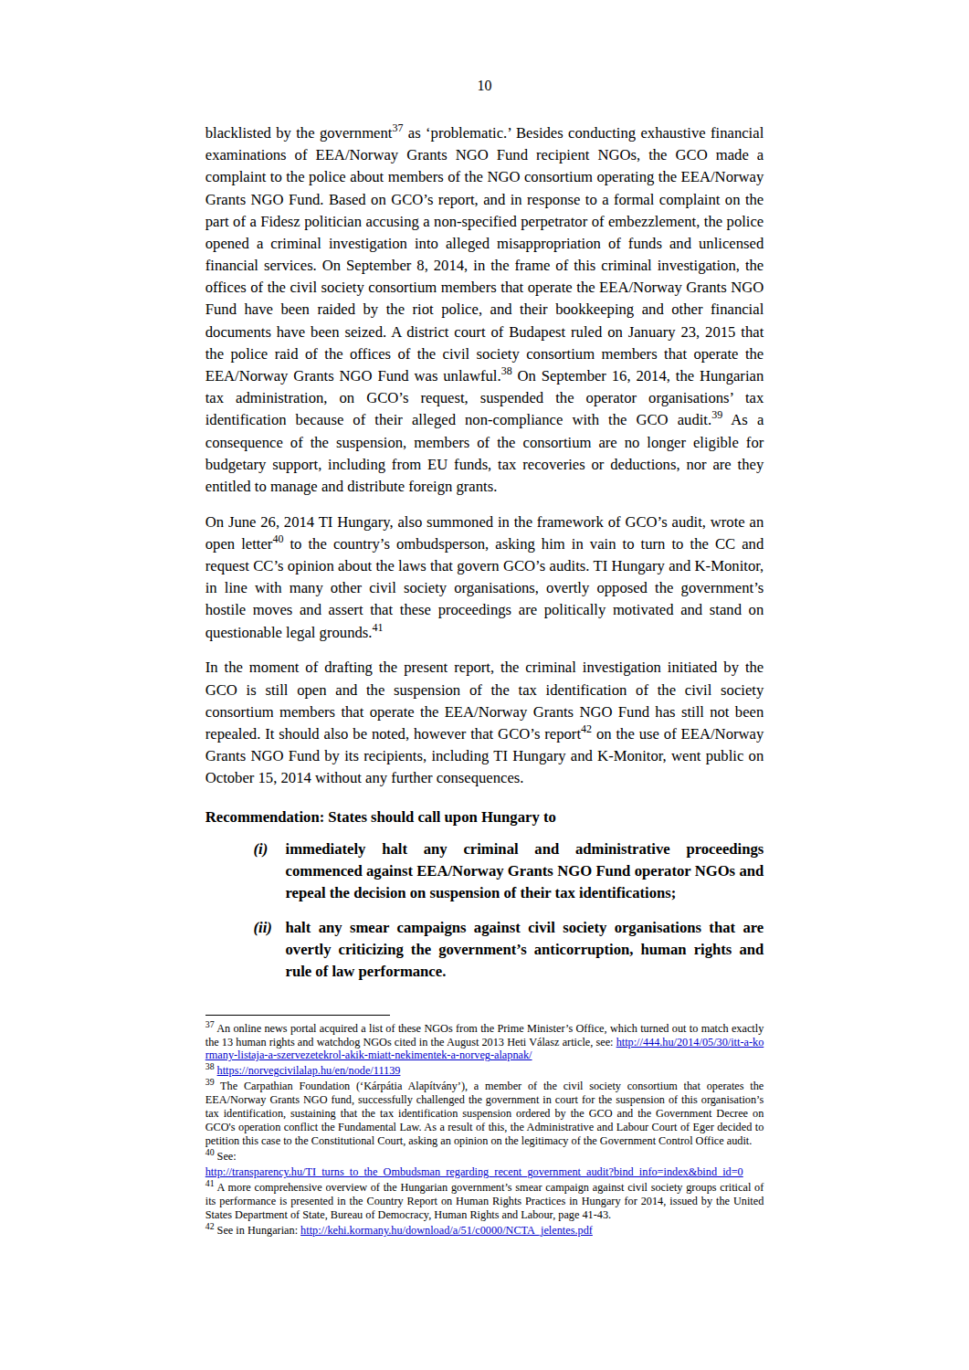10
blacklisted by the government37 as ‘problematic.’ Besides conducting exhaustive financial examinations of EEA/Norway Grants NGO Fund recipient NGOs, the GCO made a complaint to the police about members of the NGO consortium operating the EEA/Norway Grants NGO Fund. Based on GCO’s report, and in response to a formal complaint on the part of a Fidesz politician accusing a non-specified perpetrator of embezzlement, the police opened a criminal investigation into alleged misappropriation of funds and unlicensed financial services. On September 8, 2014, in the frame of this criminal investigation, the offices of the civil society consortium members that operate the EEA/Norway Grants NGO Fund have been raided by the riot police, and their bookkeeping and other financial documents have been seized. A district court of Budapest ruled on January 23, 2015 that the police raid of the offices of the civil society consortium members that operate the EEA/Norway Grants NGO Fund was unlawful.38 On September 16, 2014, the Hungarian tax administration, on GCO’s request, suspended the operator organisations’ tax identification because of their alleged non-compliance with the GCO audit.39 As a consequence of the suspension, members of the consortium are no longer eligible for budgetary support, including from EU funds, tax recoveries or deductions, nor are they entitled to manage and distribute foreign grants.
On June 26, 2014 TI Hungary, also summoned in the framework of GCO’s audit, wrote an open letter40 to the country’s ombudsperson, asking him in vain to turn to the CC and request CC’s opinion about the laws that govern GCO’s audits. TI Hungary and K-Monitor, in line with many other civil society organisations, overtly opposed the government’s hostile moves and assert that these proceedings are politically motivated and stand on questionable legal grounds.41
In the moment of drafting the present report, the criminal investigation initiated by the GCO is still open and the suspension of the tax identification of the civil society consortium members that operate the EEA/Norway Grants NGO Fund has still not been repealed. It should also be noted, however that GCO’s report42 on the use of EEA/Norway Grants NGO Fund by its recipients, including TI Hungary and K-Monitor, went public on October 15, 2014 without any further consequences.
Recommendation: States should call upon Hungary to
(i) immediately halt any criminal and administrative proceedings commenced against EEA/Norway Grants NGO Fund operator NGOs and repeal the decision on suspension of their tax identifications;
(ii) halt any smear campaigns against civil society organisations that are overtly criticizing the government’s anticorruption, human rights and rule of law performance.
37 An online news portal acquired a list of these NGOs from the Prime Minister’s Office, which turned out to match exactly the 13 human rights and watchdog NGOs cited in the August 2013 Heti Válasz article, see: http://444.hu/2014/05/30/itt-a-kormany-listaja-a-szervezetekrol-akik-miatt-nekimentek-a-norveg-alapnak/
38 https://norvegcivilalap.hu/en/node/11139
39 The Carpathian Foundation (‘Kárpátia Alapítvány’), a member of the civil society consortium that operates the EEA/Norway Grants NGO fund, successfully challenged the government in court for the suspension of this organisation’s tax identification, sustaining that the tax identification suspension ordered by the GCO and the Government Decree on GCO's operation conflict the Fundamental Law. As a result of this, the Administrative and Labour Court of Eger decided to petition this case to the Constitutional Court, asking an opinion on the legitimacy of the Government Control Office audit.
40 See:
http://transparency.hu/TI_turns_to_the_Ombudsman_regarding_recent_government_audit?bind_info=index&bind_id=0
41 A more comprehensive overview of the Hungarian government’s smear campaign against civil society groups critical of its performance is presented in the Country Report on Human Rights Practices in Hungary for 2014, issued by the United States Department of State, Bureau of Democracy, Human Rights and Labour, page 41-43.
42 See in Hungarian: http://kehi.kormany.hu/download/a/51/c0000/NCTA_jelentes.pdf